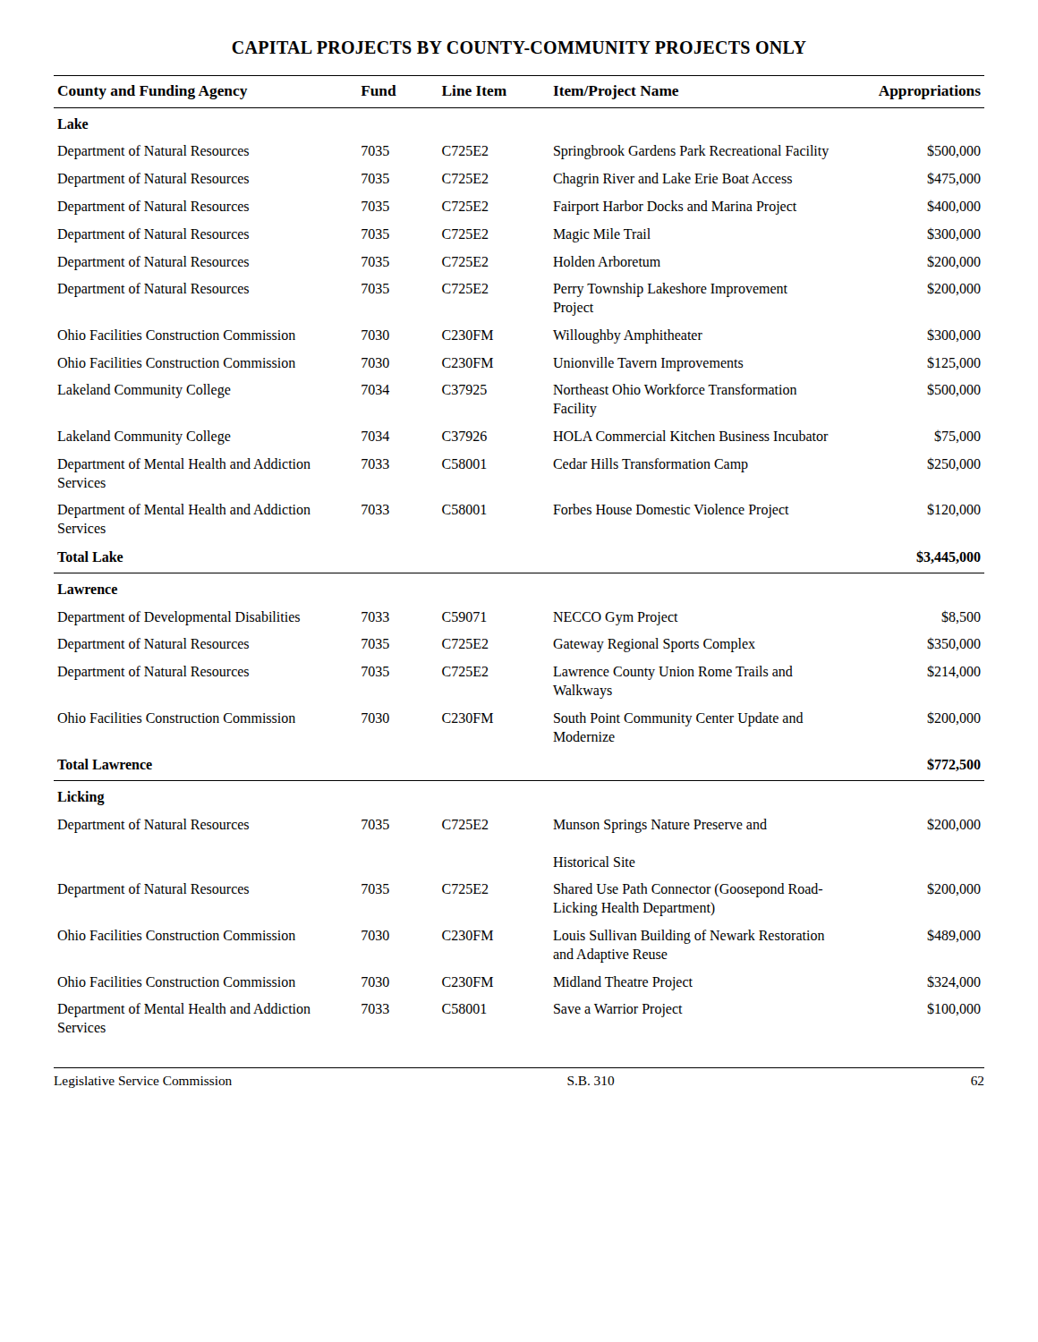CAPITAL PROJECTS BY COUNTY-COMMUNITY PROJECTS ONLY
| County and Funding Agency | Fund | Line Item | Item/Project Name | Appropriations |
| --- | --- | --- | --- | --- |
| Lake |
| Department of Natural Resources | 7035 | C725E2 | Springbrook Gardens Park Recreational Facility | $500,000 |
| Department of Natural Resources | 7035 | C725E2 | Chagrin River and Lake Erie Boat Access | $475,000 |
| Department of Natural Resources | 7035 | C725E2 | Fairport Harbor Docks and Marina Project | $400,000 |
| Department of Natural Resources | 7035 | C725E2 | Magic Mile Trail | $300,000 |
| Department of Natural Resources | 7035 | C725E2 | Holden Arboretum | $200,000 |
| Department of Natural Resources | 7035 | C725E2 | Perry Township Lakeshore Improvement Project | $200,000 |
| Ohio Facilities Construction Commission | 7030 | C230FM | Willoughby Amphitheater | $300,000 |
| Ohio Facilities Construction Commission | 7030 | C230FM | Unionville Tavern Improvements | $125,000 |
| Lakeland Community College | 7034 | C37925 | Northeast Ohio Workforce Transformation Facility | $500,000 |
| Lakeland Community College | 7034 | C37926 | HOLA Commercial Kitchen Business Incubator | $75,000 |
| Department of Mental Health and Addiction Services | 7033 | C58001 | Cedar Hills Transformation Camp | $250,000 |
| Department of Mental Health and Addiction Services | 7033 | C58001 | Forbes House Domestic Violence Project | $120,000 |
| Total Lake | | | | $3,445,000 |
| Lawrence |
| Department of Developmental Disabilities | 7033 | C59071 | NECCO Gym Project | $8,500 |
| Department of Natural Resources | 7035 | C725E2 | Gateway Regional Sports Complex | $350,000 |
| Department of Natural Resources | 7035 | C725E2 | Lawrence County Union Rome Trails and Walkways | $214,000 |
| Ohio Facilities Construction Commission | 7030 | C230FM | South Point Community Center Update and Modernize | $200,000 |
| Total Lawrence | | | | $772,500 |
| Licking |
| Department of Natural Resources | 7035 | C725E2 | Munson Springs Nature Preserve and Historical Site | $200,000 |
| Department of Natural Resources | 7035 | C725E2 | Shared Use Path Connector (Goosepond Road-Licking Health Department) | $200,000 |
| Ohio Facilities Construction Commission | 7030 | C230FM | Louis Sullivan Building of Newark Restoration and Adaptive Reuse | $489,000 |
| Ohio Facilities Construction Commission | 7030 | C230FM | Midland Theatre Project | $324,000 |
| Department of Mental Health and Addiction Services | 7033 | C58001 | Save a Warrior Project | $100,000 |
Legislative Service Commission
S.B. 310
62